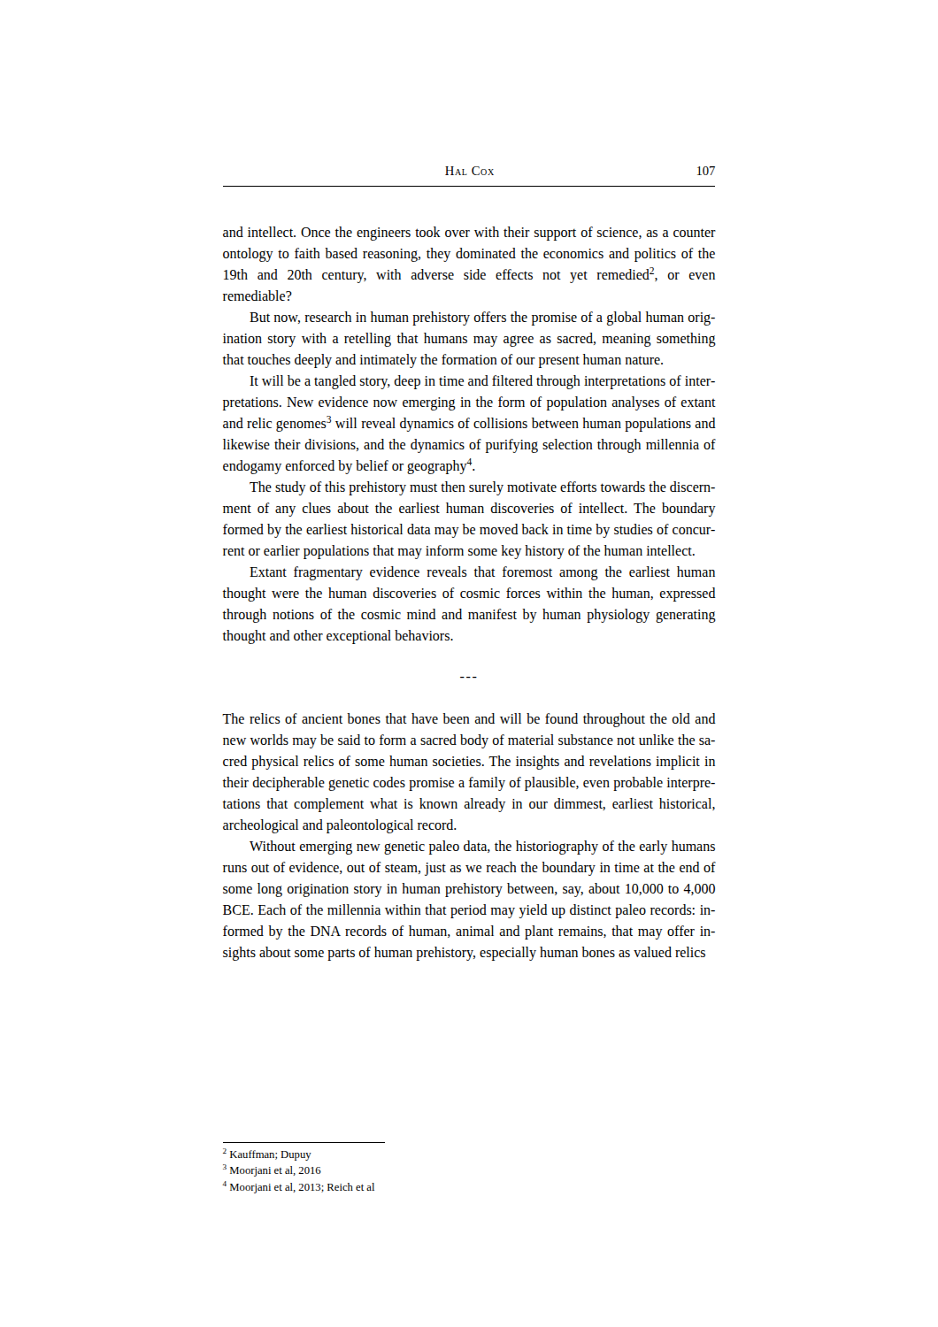Hal Cox 107
and intellect. Once the engineers took over with their support of science, as a counter ontology to faith based reasoning, they dominated the economics and politics of the 19th and 20th century, with adverse side effects not yet remedied2, or even remediable?
But now, research in human prehistory offers the promise of a global human origination story with a retelling that humans may agree as sacred, meaning something that touches deeply and intimately the formation of our present human nature.
It will be a tangled story, deep in time and filtered through interpretations of interpretations. New evidence now emerging in the form of population analyses of extant and relic genomes3 will reveal dynamics of collisions between human populations and likewise their divisions, and the dynamics of purifying selection through millennia of endogamy enforced by belief or geography4.
The study of this prehistory must then surely motivate efforts towards the discernment of any clues about the earliest human discoveries of intellect. The boundary formed by the earliest historical data may be moved back in time by studies of concurrent or earlier populations that may inform some key history of the human intellect.
Extant fragmentary evidence reveals that foremost among the earliest human thought were the human discoveries of cosmic forces within the human, expressed through notions of the cosmic mind and manifest by human physiology generating thought and other exceptional behaviors.
---
The relics of ancient bones that have been and will be found throughout the old and new worlds may be said to form a sacred body of material substance not unlike the sacred physical relics of some human societies. The insights and revelations implicit in their decipherable genetic codes promise a family of plausible, even probable interpretations that complement what is known already in our dimmest, earliest historical, archeological and paleontological record.
Without emerging new genetic paleo data, the historiography of the early humans runs out of evidence, out of steam, just as we reach the boundary in time at the end of some long origination story in human prehistory between, say, about 10,000 to 4,000 BCE. Each of the millennia within that period may yield up distinct paleo records: informed by the DNA records of human, animal and plant remains, that may offer insights about some parts of human prehistory, especially human bones as valued relics
2Kauffman; Dupuy
3Moorjani et al, 2016
4Moorjani et al, 2013; Reich et al